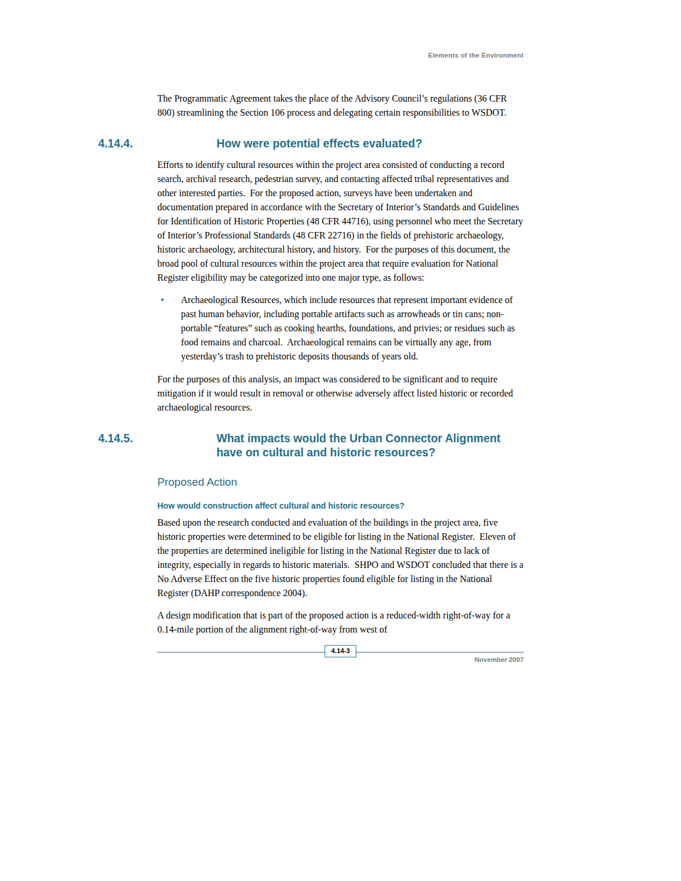Elements of the Environment
The Programmatic Agreement takes the place of the Advisory Council’s regulations (36 CFR 800) streamlining the Section 106 process and delegating certain responsibilities to WSDOT.
4.14.4. How were potential effects evaluated?
Efforts to identify cultural resources within the project area consisted of conducting a record search, archival research, pedestrian survey, and contacting affected tribal representatives and other interested parties. For the proposed action, surveys have been undertaken and documentation prepared in accordance with the Secretary of Interior’s Standards and Guidelines for Identification of Historic Properties (48 CFR 44716), using personnel who meet the Secretary of Interior’s Professional Standards (48 CFR 22716) in the fields of prehistoric archaeology, historic archaeology, architectural history, and history. For the purposes of this document, the broad pool of cultural resources within the project area that require evaluation for National Register eligibility may be categorized into one major type, as follows:
Archaeological Resources, which include resources that represent important evidence of past human behavior, including portable artifacts such as arrowheads or tin cans; non-portable “features” such as cooking hearths, foundations, and privies; or residues such as food remains and charcoal. Archaeological remains can be virtually any age, from yesterday’s trash to prehistoric deposits thousands of years old.
For the purposes of this analysis, an impact was considered to be significant and to require mitigation if it would result in removal or otherwise adversely affect listed historic or recorded archaeological resources.
4.14.5. What impacts would the Urban Connector Alignment have on cultural and historic resources?
Proposed Action
How would construction affect cultural and historic resources?
Based upon the research conducted and evaluation of the buildings in the project area, five historic properties were determined to be eligible for listing in the National Register. Eleven of the properties are determined ineligible for listing in the National Register due to lack of integrity, especially in regards to historic materials. SHPO and WSDOT concluded that there is a No Adverse Effect on the five historic properties found eligible for listing in the National Register (DAHP correspondence 2004).
A design modification that is part of the proposed action is a reduced-width right-of-way for a 0.14-mile portion of the alignment right-of-way from west of
4.14-3
November 2007